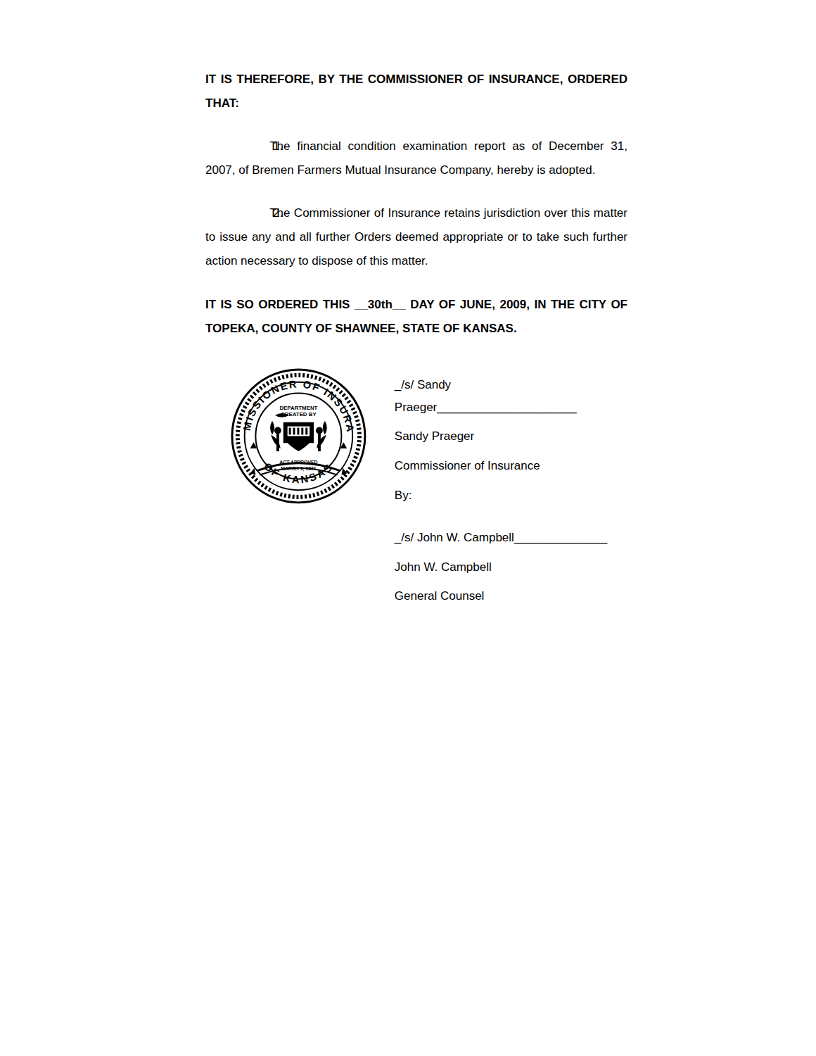IT IS THEREFORE, BY THE COMMISSIONER OF INSURANCE, ORDERED THAT:
1. The financial condition examination report as of December 31, 2007, of Bremen Farmers Mutual Insurance Company, hereby is adopted.
2. The Commissioner of Insurance retains jurisdiction over this matter to issue any and all further Orders deemed appropriate or to take such further action necessary to dispose of this matter.
IT IS SO ORDERED THIS __30th__ DAY OF JUNE, 2009, IN THE CITY OF TOPEKA, COUNTY OF SHAWNEE, STATE OF KANSAS.
COMMISSIONER OF INSURANCE OF KANSAS DEPARTMENT CREATED BY ACT APPROVED MARCH 1, 1871
_/s/ Sandy Praeger_____________________
Sandy Praeger
Commissioner of Insurance
By:
_/s/ John W. Campbell______________
John W. Campbell
General Counsel